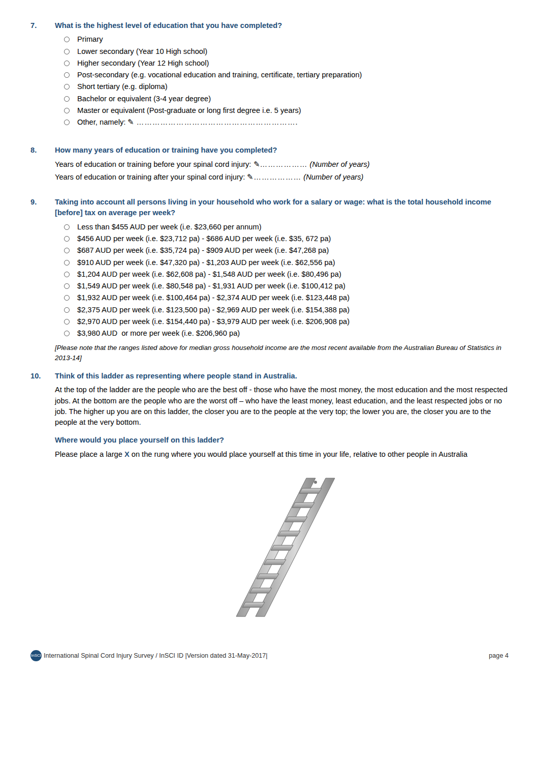7.
What is the highest level of education that you have completed?
Primary
Lower secondary (Year 10 High school)
Higher secondary (Year 12 High school)
Post-secondary (e.g. vocational education and training, certificate, tertiary preparation)
Short tertiary (e.g. diploma)
Bachelor or equivalent (3-4 year degree)
Master or equivalent (Post-graduate or long first degree i.e. 5 years)
Other, namely: ✎ …………………………………………………….
8.
How many years of education or training have you completed?
Years of education or training before your spinal cord injury: ✎……………… (Number of years)
Years of education or training after your spinal cord injury: ✎……………… (Number of years)
9.
Taking into account all persons living in your household who work for a salary or wage: what is the total household income [before] tax on average per week?
Less than $455 AUD per week (i.e. $23,660 per annum)
$456 AUD per week (i.e. $23,712 pa) - $686 AUD per week (i.e. $35, 672 pa)
$687 AUD per week (i.e. $35,724 pa) - $909 AUD per week (i.e. $47,268 pa)
$910 AUD per week (i.e. $47,320 pa) - $1,203 AUD per week (i.e. $62,556 pa)
$1,204 AUD per week (i.e. $62,608 pa) - $1,548 AUD per week (i.e. $80,496 pa)
$1,549 AUD per week (i.e. $80,548 pa) - $1,931 AUD per week (i.e. $100,412 pa)
$1,932 AUD per week (i.e. $100,464 pa) - $2,374 AUD per week (i.e. $123,448 pa)
$2,375 AUD per week (i.e. $123,500 pa) - $2,969 AUD per week (i.e. $154,388 pa)
$2,970 AUD per week (i.e. $154,440 pa) - $3,979 AUD per week (i.e. $206,908 pa)
$3,980 AUD or more per week (i.e. $206,960 pa)
[Please note that the ranges listed above for median gross household income are the most recent available from the Australian Bureau of Statistics in 2013-14]
10.
Think of this ladder as representing where people stand in Australia.
At the top of the ladder are the people who are the best off - those who have the most money, the most education and the most respected jobs. At the bottom are the people who are the worst off – who have the least money, least education, and the least respected jobs or no job. The higher up you are on this ladder, the closer you are to the people at the very top; the lower you are, the closer you are to the people at the very bottom.
Where would you place yourself on this ladder?
Please place a large X on the rung where you would place yourself at this time in your life, relative to other people in Australia
InSCI International Spinal Cord Injury Survey / InSCI ID |Version dated 31-May-2017| page 4